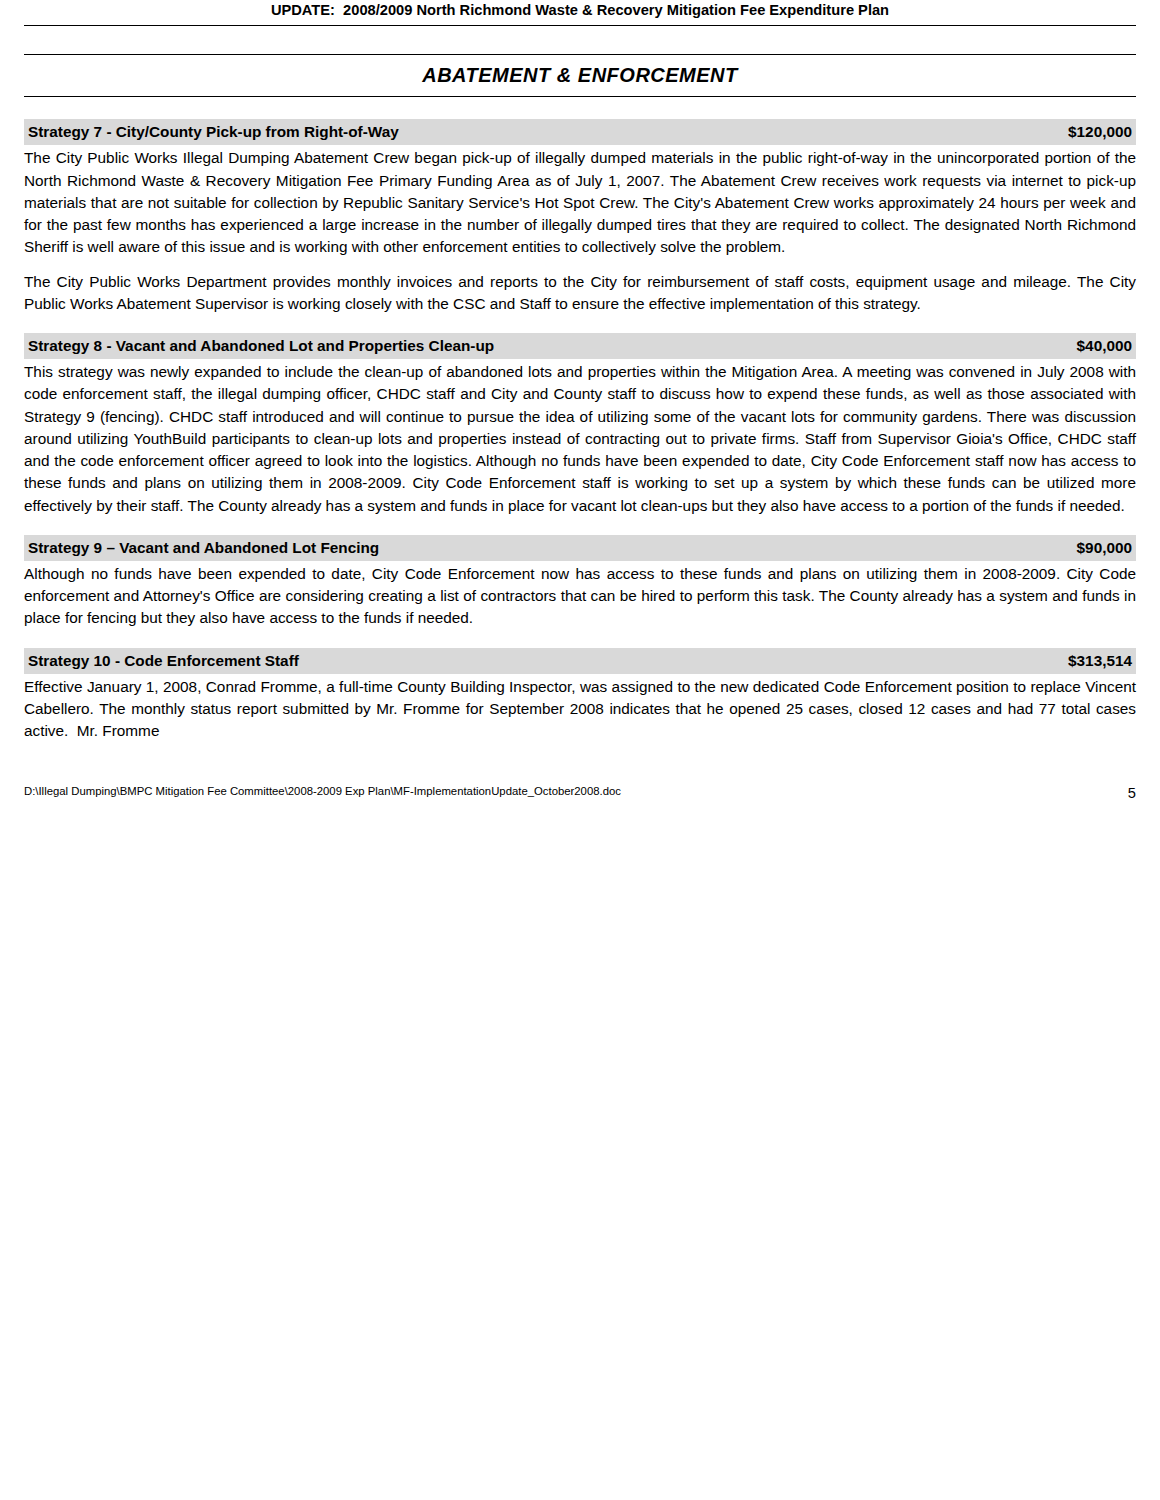UPDATE: 2008/2009 North Richmond Waste & Recovery Mitigation Fee Expenditure Plan
ABATEMENT & ENFORCEMENT
Strategy 7 - City/County Pick-up from Right-of-Way $120,000
The City Public Works Illegal Dumping Abatement Crew began pick-up of illegally dumped materials in the public right-of-way in the unincorporated portion of the North Richmond Waste & Recovery Mitigation Fee Primary Funding Area as of July 1, 2007. The Abatement Crew receives work requests via internet to pick-up materials that are not suitable for collection by Republic Sanitary Service's Hot Spot Crew. The City's Abatement Crew works approximately 24 hours per week and for the past few months has experienced a large increase in the number of illegally dumped tires that they are required to collect. The designated North Richmond Sheriff is well aware of this issue and is working with other enforcement entities to collectively solve the problem.
The City Public Works Department provides monthly invoices and reports to the City for reimbursement of staff costs, equipment usage and mileage. The City Public Works Abatement Supervisor is working closely with the CSC and Staff to ensure the effective implementation of this strategy.
Strategy 8 - Vacant and Abandoned Lot and Properties Clean-up $40,000
This strategy was newly expanded to include the clean-up of abandoned lots and properties within the Mitigation Area. A meeting was convened in July 2008 with code enforcement staff, the illegal dumping officer, CHDC staff and City and County staff to discuss how to expend these funds, as well as those associated with Strategy 9 (fencing). CHDC staff introduced and will continue to pursue the idea of utilizing some of the vacant lots for community gardens. There was discussion around utilizing YouthBuild participants to clean-up lots and properties instead of contracting out to private firms. Staff from Supervisor Gioia's Office, CHDC staff and the code enforcement officer agreed to look into the logistics. Although no funds have been expended to date, City Code Enforcement staff now has access to these funds and plans on utilizing them in 2008-2009. City Code Enforcement staff is working to set up a system by which these funds can be utilized more effectively by their staff. The County already has a system and funds in place for vacant lot clean-ups but they also have access to a portion of the funds if needed.
Strategy 9 – Vacant and Abandoned Lot Fencing $90,000
Although no funds have been expended to date, City Code Enforcement now has access to these funds and plans on utilizing them in 2008-2009. City Code enforcement and Attorney's Office are considering creating a list of contractors that can be hired to perform this task. The County already has a system and funds in place for fencing but they also have access to the funds if needed.
Strategy 10 - Code Enforcement Staff $313,514
Effective January 1, 2008, Conrad Fromme, a full-time County Building Inspector, was assigned to the new dedicated Code Enforcement position to replace Vincent Cabellero. The monthly status report submitted by Mr. Fromme for September 2008 indicates that he opened 25 cases, closed 12 cases and had 77 total cases active. Mr. Fromme
D:\Illegal Dumping\BMPC Mitigation Fee Committee\2008-2009 Exp Plan\MF-ImplementationUpdate_October2008.doc 5